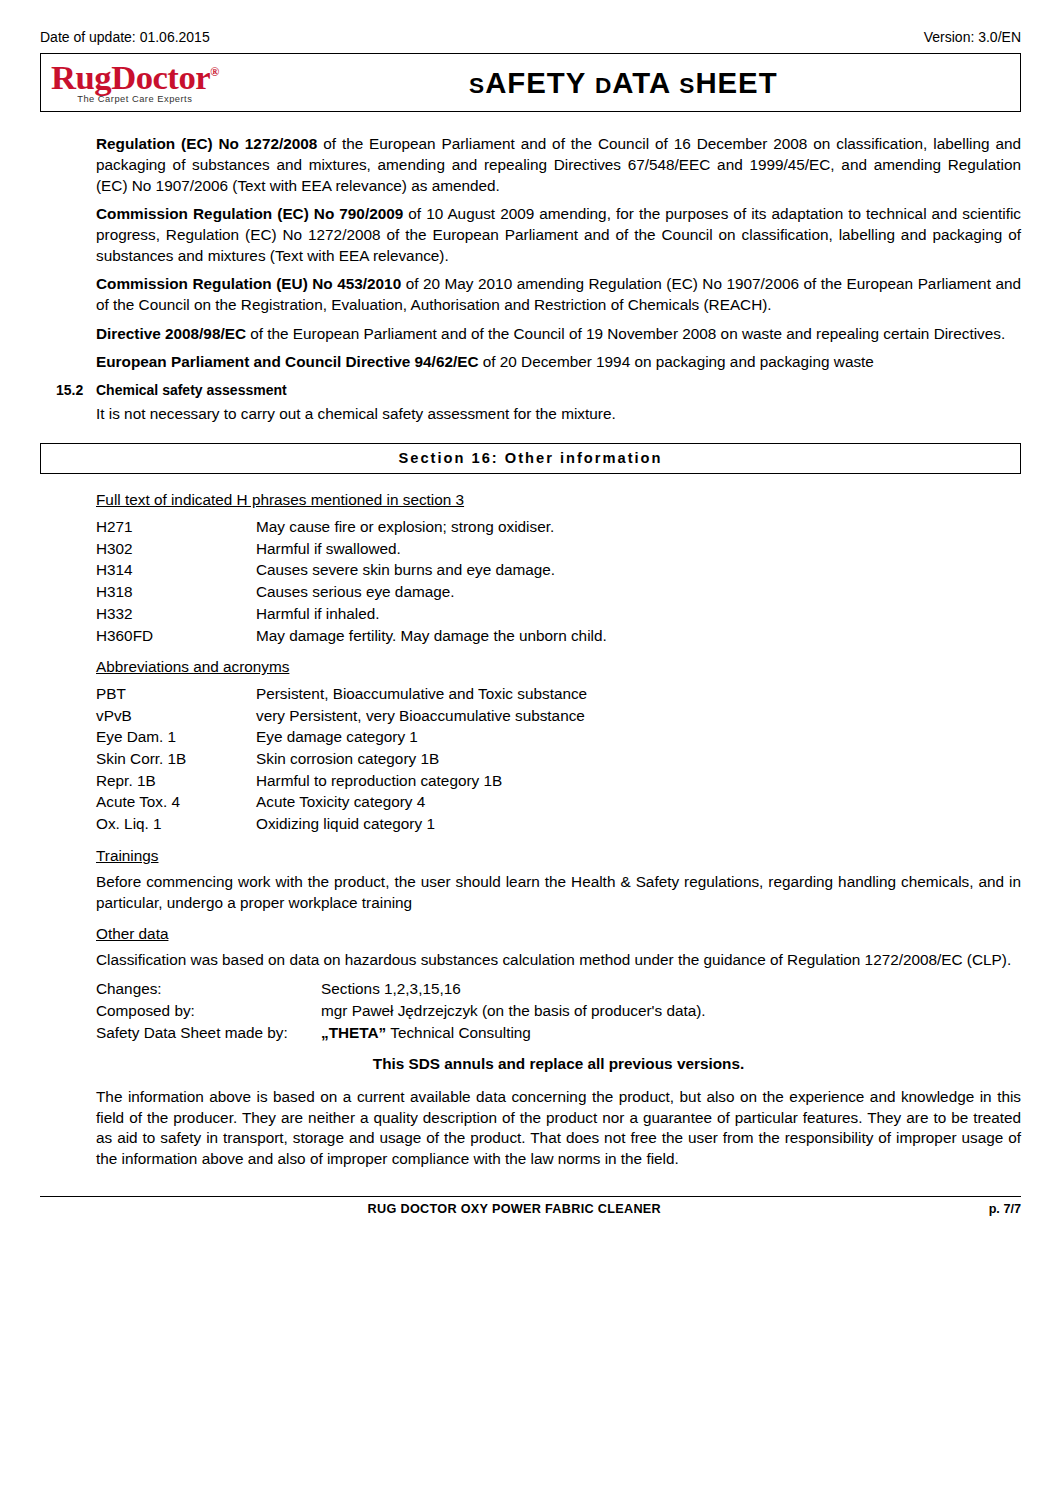Date of update: 01.06.2015 Version: 3.0/EN
RugDoctor®
The Carpet Care Experts
SAFETY DATA SHEET
Regulation (EC) No 1272/2008 of the European Parliament and of the Council of 16 December 2008 on classification, labelling and packaging of substances and mixtures, amending and repealing Directives 67/548/EEC and 1999/45/EC, and amending Regulation (EC) No 1907/2006 (Text with EEA relevance) as amended.
Commission Regulation (EC) No 790/2009 of 10 August 2009 amending, for the purposes of its adaptation to technical and scientific progress, Regulation (EC) No 1272/2008 of the European Parliament and of the Council on classification, labelling and packaging of substances and mixtures (Text with EEA relevance).
Commission Regulation (EU) No 453/2010 of 20 May 2010 amending Regulation (EC) No 1907/2006 of the European Parliament and of the Council on the Registration, Evaluation, Authorisation and Restriction of Chemicals (REACH).
Directive 2008/98/EC of the European Parliament and of the Council of 19 November 2008 on waste and repealing certain Directives.
European Parliament and Council Directive 94/62/EC of 20 December 1994 on packaging and packaging waste
15.2
Chemical safety assessment
It is not necessary to carry out a chemical safety assessment for the mixture.
Section 16: Other information
Full text of indicated H phrases mentioned in section 3
| H271 | May cause fire or explosion; strong oxidiser. |
| H302 | Harmful if swallowed. |
| H314 | Causes severe skin burns and eye damage. |
| H318 | Causes serious eye damage. |
| H332 | Harmful if inhaled. |
| H360FD | May damage fertility. May damage the unborn child. |
Abbreviations and acronyms
| PBT | Persistent, Bioaccumulative and Toxic substance |
| vPvB | very Persistent, very Bioaccumulative substance |
| Eye Dam. 1 | Eye damage category 1 |
| Skin Corr. 1B | Skin corrosion category 1B |
| Repr. 1B | Harmful to reproduction category 1B |
| Acute Tox. 4 | Acute Toxicity category 4 |
| Ox. Liq. 1 | Oxidizing liquid category 1 |
Trainings
Before commencing work with the product, the user should learn the Health & Safety regulations, regarding handling chemicals, and in particular, undergo a proper workplace training
Other data
Classification was based on data on hazardous substances calculation method under the guidance of Regulation 1272/2008/EC (CLP).
| Changes: | Sections 1,2,3,15,16 |
| Composed by: | mgr Paweł Jędrzejczyk (on the basis of producer's data). |
| Safety Data Sheet made by: | „THETA” Technical Consulting |
This SDS annuls and replace all previous versions.
The information above is based on a current available data concerning the product, but also on the experience and knowledge in this field of the producer. They are neither a quality description of the product nor a guarantee of particular features. They are to be treated as aid to safety in transport, storage and usage of the product. That does not free the user from the responsibility of improper usage of the information above and also of improper compliance with the law norms in the field.
RUG DOCTOR OXY POWER FABRIC CLEANER p. 7/7